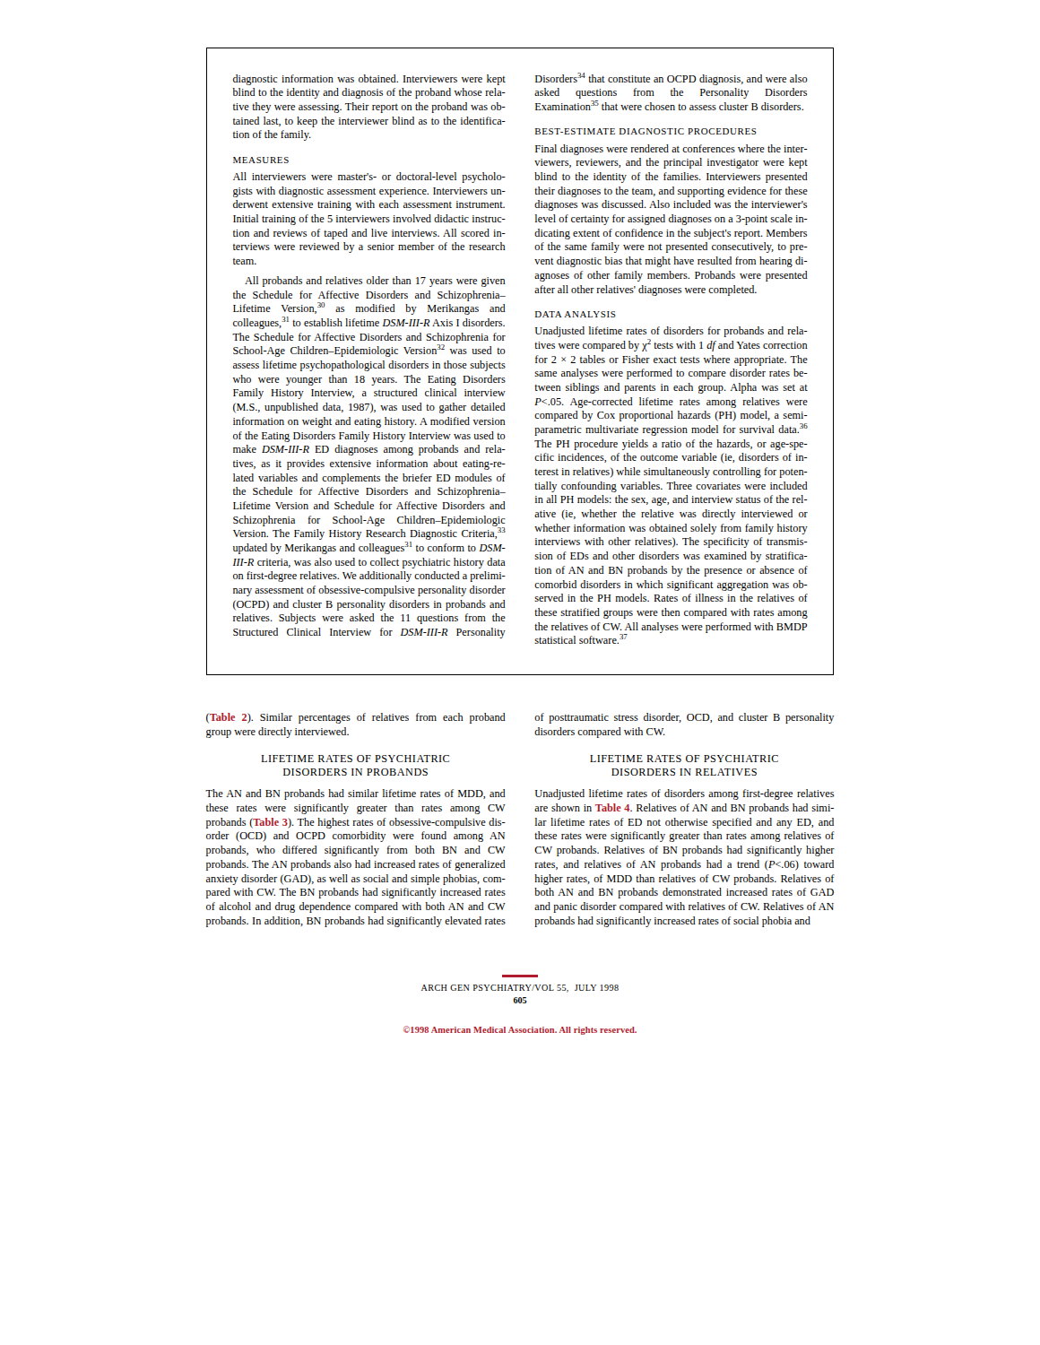diagnostic information was obtained. Interviewers were kept blind to the identity and diagnosis of the proband whose relative they were assessing. Their report on the proband was obtained last, to keep the interviewer blind as to the identification of the family.
MEASURES
All interviewers were master's- or doctoral-level psychologists with diagnostic assessment experience. Interviewers underwent extensive training with each assessment instrument. Initial training of the 5 interviewers involved didactic instruction and reviews of taped and live interviews. All scored interviews were reviewed by a senior member of the research team.
All probands and relatives older than 17 years were given the Schedule for Affective Disorders and Schizophrenia–Lifetime Version,30 as modified by Merikangas and colleagues,31 to establish lifetime DSM-III-R Axis I disorders. The Schedule for Affective Disorders and Schizophrenia for School-Age Children–Epidemiologic Version32 was used to assess lifetime psychopathological disorders in those subjects who were younger than 18 years. The Eating Disorders Family History Interview, a structured clinical interview (M.S., unpublished data, 1987), was used to gather detailed information on weight and eating history. A modified version of the Eating Disorders Family History Interview was used to make DSM-III-R ED diagnoses among probands and relatives, as it provides extensive information about eating-related variables and complements the briefer ED modules of the Schedule for Affective Disorders and Schizophrenia–Lifetime Version and Schedule for Affective Disorders and Schizophrenia for School-Age Children–Epidemiologic Version. The Family History Research Diagnostic Criteria,33 updated by Merikangas and colleagues31 to conform to DSM-III-R criteria, was also used to collect psychiatric history data on first-degree relatives. We additionally conducted a preliminary assessment of obsessive-compulsive personality disorder (OCPD) and cluster B personality disorders in probands and relatives. Subjects were asked the 11 questions from the Structured Clinical Interview for DSM-III-R Personality Disorders34 that constitute an OCPD diagnosis, and were also asked questions from the Personality Disorders Examination35 that were chosen to assess cluster B disorders.
BEST-ESTIMATE DIAGNOSTIC PROCEDURES
Final diagnoses were rendered at conferences where the interviewers, reviewers, and the principal investigator were kept blind to the identity of the families. Interviewers presented their diagnoses to the team, and supporting evidence for these diagnoses was discussed. Also included was the interviewer's level of certainty for assigned diagnoses on a 3-point scale indicating extent of confidence in the subject's report. Members of the same family were not presented consecutively, to prevent diagnostic bias that might have resulted from hearing diagnoses of other family members. Probands were presented after all other relatives' diagnoses were completed.
DATA ANALYSIS
Unadjusted lifetime rates of disorders for probands and relatives were compared by χ2 tests with 1 df and Yates correction for 2 × 2 tables or Fisher exact tests where appropriate. The same analyses were performed to compare disorder rates between siblings and parents in each group. Alpha was set at P<.05. Age-corrected lifetime rates among relatives were compared by Cox proportional hazards (PH) model, a semiparametric multivariate regression model for survival data.36 The PH procedure yields a ratio of the hazards, or age-specific incidences, of the outcome variable (ie, disorders of interest in relatives) while simultaneously controlling for potentially confounding variables. Three covariates were included in all PH models: the sex, age, and interview status of the relative (ie, whether the relative was directly interviewed or whether information was obtained solely from family history interviews with other relatives). The specificity of transmission of EDs and other disorders was examined by stratification of AN and BN probands by the presence or absence of comorbid disorders in which significant aggregation was observed in the PH models. Rates of illness in the relatives of these stratified groups were then compared with rates among the relatives of CW. All analyses were performed with BMDP statistical software.37
(Table 2). Similar percentages of relatives from each proband group were directly interviewed.
LIFETIME RATES OF PSYCHIATRIC
DISORDERS IN PROBANDS
The AN and BN probands had similar lifetime rates of MDD, and these rates were significantly greater than rates among CW probands (Table 3). The highest rates of obsessive-compulsive disorder (OCD) and OCPD comorbidity were found among AN probands, who differed significantly from both BN and CW probands. The AN probands also had increased rates of generalized anxiety disorder (GAD), as well as social and simple phobias, compared with CW. The BN probands had significantly increased rates of alcohol and drug dependence compared with both AN and CW probands. In addition, BN probands had significantly elevated rates of posttraumatic stress disorder, OCD, and cluster B personality disorders compared with CW.
LIFETIME RATES OF PSYCHIATRIC
DISORDERS IN RELATIVES
Unadjusted lifetime rates of disorders among first-degree relatives are shown in Table 4. Relatives of AN and BN probands had similar lifetime rates of ED not otherwise specified and any ED, and these rates were significantly greater than rates among relatives of CW probands. Relatives of BN probands had significantly higher rates, and relatives of AN probands had a trend (P<.06) toward higher rates, of MDD than relatives of CW probands. Relatives of both AN and BN probands demonstrated increased rates of GAD and panic disorder compared with relatives of CW. Relatives of AN probands had significantly increased rates of social phobia and
ARCH GEN PSYCHIATRY/VOL 55, JULY 1998
605
©1998 American Medical Association. All rights reserved.